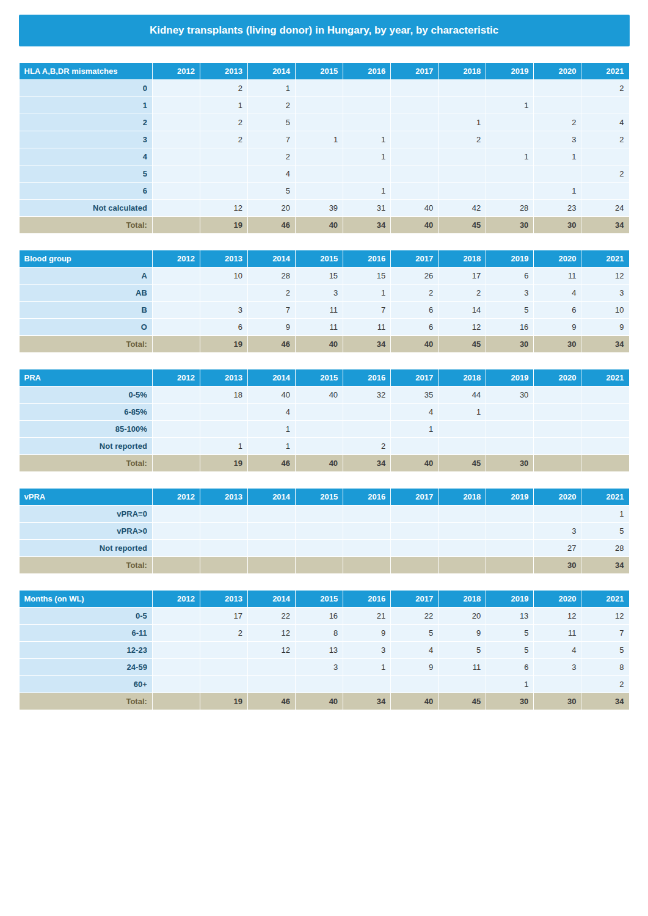Kidney transplants (living donor) in Hungary, by year, by characteristic
| HLA A,B,DR mismatches | 2012 | 2013 | 2014 | 2015 | 2016 | 2017 | 2018 | 2019 | 2020 | 2021 |
| --- | --- | --- | --- | --- | --- | --- | --- | --- | --- | --- |
| 0 | | 2 | 1 | | | | | | | 2 |
| 1 | | 1 | 2 | | | | | 1 | | |
| 2 | | 2 | 5 | | | | 1 | | 2 | 4 |
| 3 | | 2 | 7 | 1 | 1 | | 2 | | 3 | 2 |
| 4 | | | 2 | | 1 | | | 1 | 1 | |
| 5 | | | 4 | | | | | | | 2 |
| 6 | | | 5 | | 1 | | | | 1 | |
| Not calculated | | 12 | 20 | 39 | 31 | 40 | 42 | 28 | 23 | 24 |
| Total: | | 19 | 46 | 40 | 34 | 40 | 45 | 30 | 30 | 34 |
| Blood group | 2012 | 2013 | 2014 | 2015 | 2016 | 2017 | 2018 | 2019 | 2020 | 2021 |
| --- | --- | --- | --- | --- | --- | --- | --- | --- | --- | --- |
| A | | 10 | 28 | 15 | 15 | 26 | 17 | 6 | 11 | 12 |
| AB | | | 2 | 3 | 1 | 2 | 2 | 3 | 4 | 3 |
| B | | 3 | 7 | 11 | 7 | 6 | 14 | 5 | 6 | 10 |
| O | | 6 | 9 | 11 | 11 | 6 | 12 | 16 | 9 | 9 |
| Total: | | 19 | 46 | 40 | 34 | 40 | 45 | 30 | 30 | 34 |
| PRA | 2012 | 2013 | 2014 | 2015 | 2016 | 2017 | 2018 | 2019 | 2020 | 2021 |
| --- | --- | --- | --- | --- | --- | --- | --- | --- | --- | --- |
| 0-5% | | 18 | 40 | 40 | 32 | 35 | 44 | 30 | | |
| 6-85% | | | 4 | | | 4 | 1 | | | |
| 85-100% | | | 1 | | | 1 | | | | |
| Not reported | | 1 | 1 | | 2 | | | | | |
| Total: | | 19 | 46 | 40 | 34 | 40 | 45 | 30 | | |
| vPRA | 2012 | 2013 | 2014 | 2015 | 2016 | 2017 | 2018 | 2019 | 2020 | 2021 |
| --- | --- | --- | --- | --- | --- | --- | --- | --- | --- | --- |
| vPRA=0 | | | | | | | | | | 1 |
| vPRA>0 | | | | | | | | | 3 | 5 |
| Not reported | | | | | | | | | 27 | 28 |
| Total: | | | | | | | | | 30 | 34 |
| Months (on WL) | 2012 | 2013 | 2014 | 2015 | 2016 | 2017 | 2018 | 2019 | 2020 | 2021 |
| --- | --- | --- | --- | --- | --- | --- | --- | --- | --- | --- |
| 0-5 | | 17 | 22 | 16 | 21 | 22 | 20 | 13 | 12 | 12 |
| 6-11 | | 2 | 12 | 8 | 9 | 5 | 9 | 5 | 11 | 7 |
| 12-23 | | | 12 | 13 | 3 | 4 | 5 | 5 | 4 | 5 |
| 24-59 | | | | 3 | 1 | 9 | 11 | 6 | 3 | 8 |
| 60+ | | | | | | | | 1 | | 2 |
| Total: | | 19 | 46 | 40 | 34 | 40 | 45 | 30 | 30 | 34 |